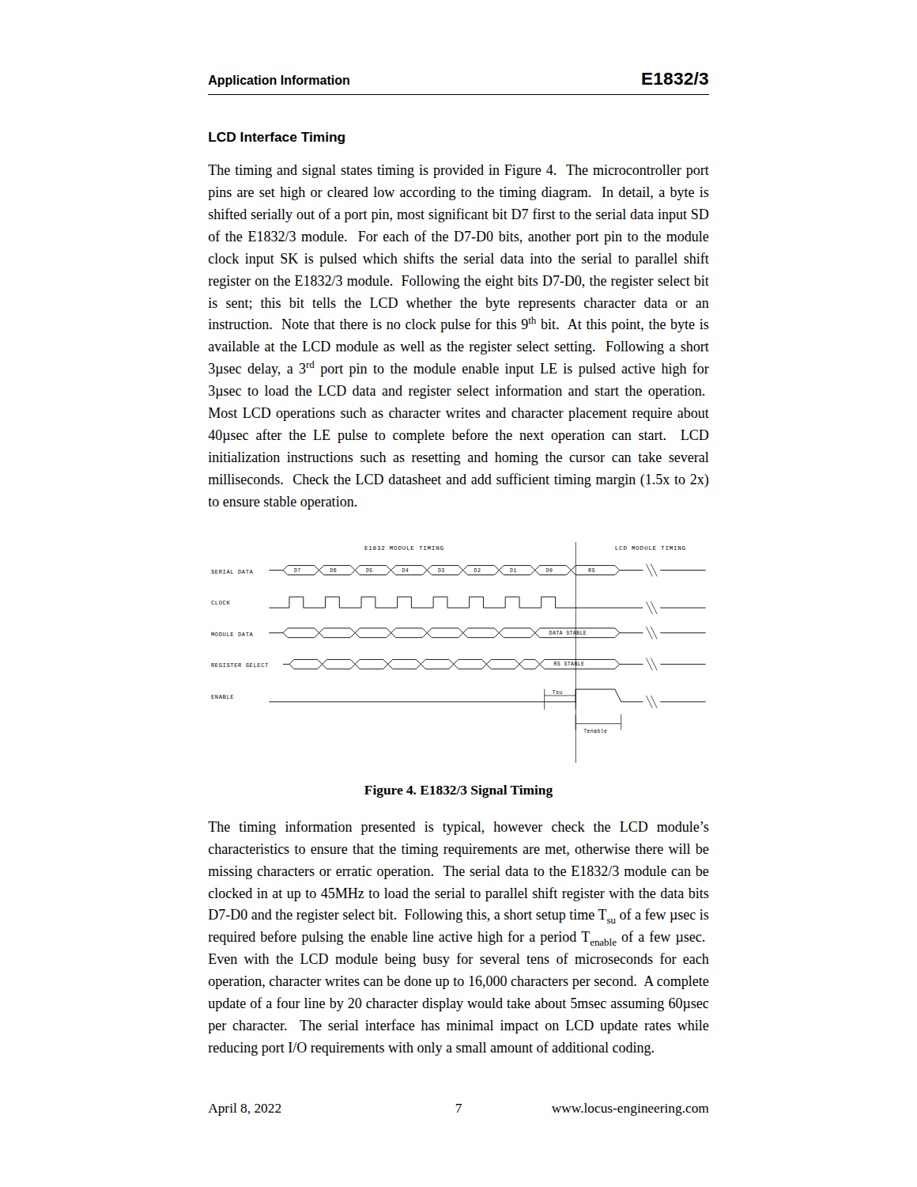Application Information
E1832/3
LCD Interface Timing
The timing and signal states timing is provided in Figure 4. The microcontroller port pins are set high or cleared low according to the timing diagram. In detail, a byte is shifted serially out of a port pin, most significant bit D7 first to the serial data input SD of the E1832/3 module. For each of the D7-D0 bits, another port pin to the module clock input SK is pulsed which shifts the serial data into the serial to parallel shift register on the E1832/3 module. Following the eight bits D7-D0, the register select bit is sent; this bit tells the LCD whether the byte represents character data or an instruction. Note that there is no clock pulse for this 9th bit. At this point, the byte is available at the LCD module as well as the register select setting. Following a short 3µsec delay, a 3rd port pin to the module enable input LE is pulsed active high for 3µsec to load the LCD data and register select information and start the operation. Most LCD operations such as character writes and character placement require about 40µsec after the LE pulse to complete before the next operation can start. LCD initialization instructions such as resetting and homing the cursor can take several milliseconds. Check the LCD datasheet and add sufficient timing margin (1.5x to 2x) to ensure stable operation.
E1832 MODULE TIMING LCD MODULE TIMING SERIAL DATA CLOCK MODULE DATA REGISTER SELECT ENABLE D7 D6 D5 D4 D3 D2 D1 D0 RS DATA STABLE RS STABLE Tsu Tenable
Figure 4. E1832/3 Signal Timing
The timing information presented is typical, however check the LCD module’s characteristics to ensure that the timing requirements are met, otherwise there will be missing characters or erratic operation. The serial data to the E1832/3 module can be clocked in at up to 45MHz to load the serial to parallel shift register with the data bits D7-D0 and the register select bit. Following this, a short setup time Tsu of a few µsec is required before pulsing the enable line active high for a period Tenable of a few µsec. Even with the LCD module being busy for several tens of microseconds for each operation, character writes can be done up to 16,000 characters per second. A complete update of a four line by 20 character display would take about 5msec assuming 60µsec per character. The serial interface has minimal impact on LCD update rates while reducing port I/O requirements with only a small amount of additional coding.
April 8, 2022
7
www.locus-engineering.com